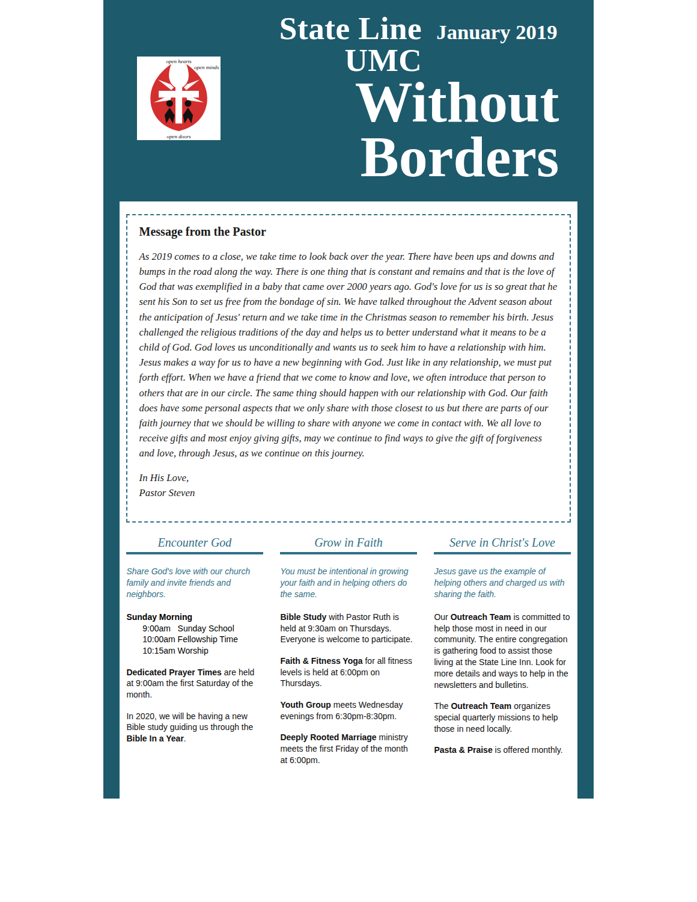open hearts open doors open minds
State Line UMC January 2019
Without Borders
Message from the Pastor
As 2019 comes to a close, we take time to look back over the year. There have been ups and downs and bumps in the road along the way. There is one thing that is constant and remains and that is the love of God that was exemplified in a baby that came over 2000 years ago. God's love for us is so great that he sent his Son to set us free from the bondage of sin. We have talked throughout the Advent season about the anticipation of Jesus' return and we take time in the Christmas season to remember his birth. Jesus challenged the religious traditions of the day and helps us to better understand what it means to be a child of God. God loves us unconditionally and wants us to seek him to have a relationship with him. Jesus makes a way for us to have a new beginning with God. Just like in any relationship, we must put forth effort. When we have a friend that we come to know and love, we often introduce that person to others that are in our circle. The same thing should happen with our relationship with God. Our faith does have some personal aspects that we only share with those closest to us but there are parts of our faith journey that we should be willing to share with anyone we come in contact with. We all love to receive gifts and most enjoy giving gifts, may we continue to find ways to give the gift of forgiveness and love, through Jesus, as we continue on this journey.
In His Love,
Pastor Steven
Encounter God
Share God's love with our church family and invite friends and neighbors.
Sunday Morning
| 9:00am | Sunday School |
| 10:00am | Fellowship Time |
| 10:15am | Worship |
Dedicated Prayer Times are held at 9:00am the first Saturday of the month.
In 2020, we will be having a new Bible study guiding us through the Bible In a Year.
Grow in Faith
You must be intentional in growing your faith and in helping others do the same.
Bible Study with Pastor Ruth is held at 9:30am on Thursdays. Everyone is welcome to participate.
Faith & Fitness Yoga for all fitness levels is held at 6:00pm on Thursdays.
Youth Group meets Wednesday evenings from 6:30pm-8:30pm.
Deeply Rooted Marriage ministry meets the first Friday of the month at 6:00pm.
Serve in Christ's Love
Jesus gave us the example of helping others and charged us with sharing the faith.
Our Outreach Team is committed to help those most in need in our community. The entire congregation is gathering food to assist those living at the State Line Inn. Look for more details and ways to help in the newsletters and bulletins.
The Outreach Team organizes special quarterly missions to help those in need locally.
Pasta & Praise is offered monthly.